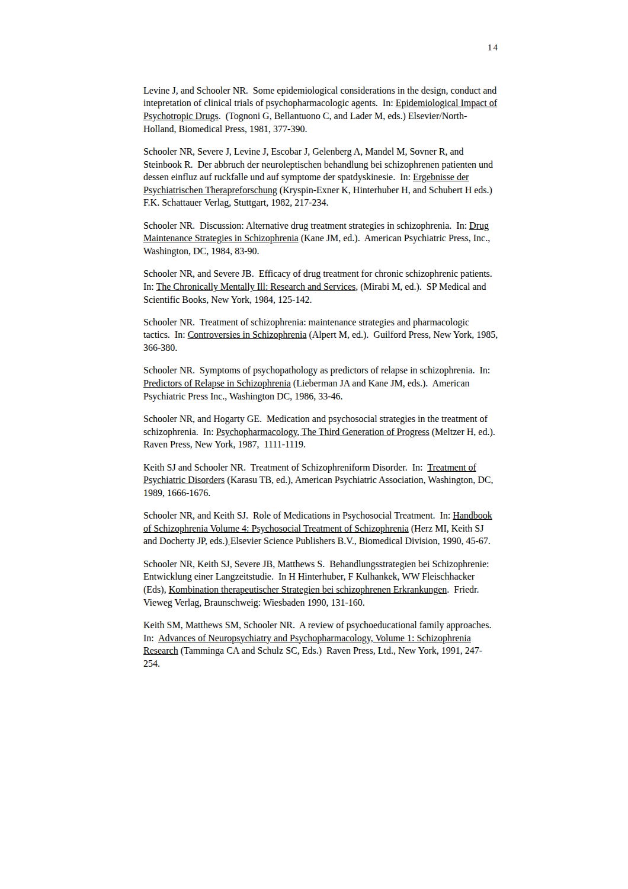14
Levine J, and Schooler NR. Some epidemiological considerations in the design, conduct and intepretation of clinical trials of psychopharmacologic agents. In: Epidemiological Impact of Psychotropic Drugs. (Tognoni G, Bellantuono C, and Lader M, eds.) Elsevier/North-Holland, Biomedical Press, 1981, 377-390.
Schooler NR, Severe J, Levine J, Escobar J, Gelenberg A, Mandel M, Sovner R, and Steinbook R. Der abbruch der neuroleptischen behandlung bei schizophrenen patienten und dessen einfluz auf ruckfalle und auf symptome der spatdyskinesie. In: Ergebnisse der Psychiatrischen Therapreforschung (Kryspin-Exner K, Hinterhuber H, and Schubert H eds.) F.K. Schattauer Verlag, Stuttgart, 1982, 217-234.
Schooler NR. Discussion: Alternative drug treatment strategies in schizophrenia. In: Drug Maintenance Strategies in Schizophrenia (Kane JM, ed.). American Psychiatric Press, Inc., Washington, DC, 1984, 83-90.
Schooler NR, and Severe JB. Efficacy of drug treatment for chronic schizophrenic patients. In: The Chronically Mentally Ill: Research and Services, (Mirabi M, ed.). SP Medical and Scientific Books, New York, 1984, 125-142.
Schooler NR. Treatment of schizophrenia: maintenance strategies and pharmacologic tactics. In: Controversies in Schizophrenia (Alpert M, ed.). Guilford Press, New York, 1985, 366-380.
Schooler NR. Symptoms of psychopathology as predictors of relapse in schizophrenia. In: Predictors of Relapse in Schizophrenia (Lieberman JA and Kane JM, eds.). American Psychiatric Press Inc., Washington DC, 1986, 33-46.
Schooler NR, and Hogarty GE. Medication and psychosocial strategies in the treatment of schizophrenia. In: Psychopharmacology, The Third Generation of Progress (Meltzer H, ed.). Raven Press, New York, 1987, 1111-1119.
Keith SJ and Schooler NR. Treatment of Schizophreniform Disorder. In: Treatment of Psychiatric Disorders (Karasu TB, ed.), American Psychiatric Association, Washington, DC, 1989, 1666-1676.
Schooler NR, and Keith SJ. Role of Medications in Psychosocial Treatment. In: Handbook of Schizophrenia Volume 4: Psychosocial Treatment of Schizophrenia (Herz MI, Keith SJ and Docherty JP, eds.) Elsevier Science Publishers B.V., Biomedical Division, 1990, 45-67.
Schooler NR, Keith SJ, Severe JB, Matthews S. Behandlungsstrategien bei Schizophrenie: Entwicklung einer Langzeitstudie. In H Hinterhuber, F Kulhankek, WW Fleischhacker (Eds), Kombination therapeutischer Strategien bei schizophrenen Erkrankungen. Friedr. Vieweg Verlag, Braunschweig: Wiesbaden 1990, 131-160.
Keith SM, Matthews SM, Schooler NR. A review of psychoeducational family approaches. In: Advances of Neuropsychiatry and Psychopharmacology, Volume 1: Schizophrenia Research (Tamminga CA and Schulz SC, Eds.) Raven Press, Ltd., New York, 1991, 247-254.